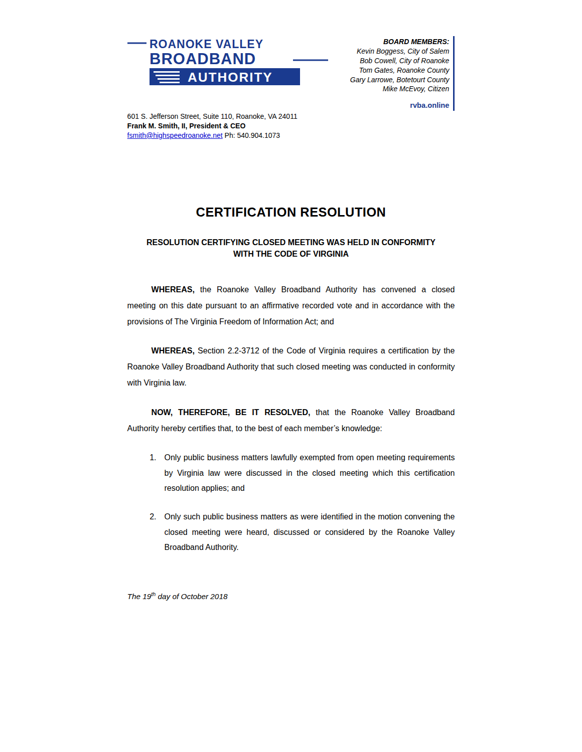ROANOKE VALLEY BROADBAND AUTHORITY
BOARD MEMBERS:
Kevin Boggess, City of Salem
Bob Cowell, City of Roanoke
Tom Gates, Roanoke County
Gary Larrowe, Botetourt County
Mike McEvoy, Citizen
rvba.online
601 S. Jefferson Street, Suite 110, Roanoke, VA 24011
Frank M. Smith, II, President & CEO
fsmith@highspeedroanoke.net Ph: 540.904.1073
CERTIFICATION RESOLUTION
RESOLUTION CERTIFYING CLOSED MEETING WAS HELD IN CONFORMITY
WITH THE CODE OF VIRGINIA
WHEREAS, the Roanoke Valley Broadband Authority has convened a closed meeting on this date pursuant to an affirmative recorded vote and in accordance with the provisions of The Virginia Freedom of Information Act; and
WHEREAS, Section 2.2-3712 of the Code of Virginia requires a certification by the Roanoke Valley Broadband Authority that such closed meeting was conducted in conformity with Virginia law.
NOW, THEREFORE, BE IT RESOLVED, that the Roanoke Valley Broadband Authority hereby certifies that, to the best of each member’s knowledge:
Only public business matters lawfully exempted from open meeting requirements by Virginia law were discussed in the closed meeting which this certification resolution applies; and
Only such public business matters as were identified in the motion convening the closed meeting were heard, discussed or considered by the Roanoke Valley Broadband Authority.
The 19th day of October 2018